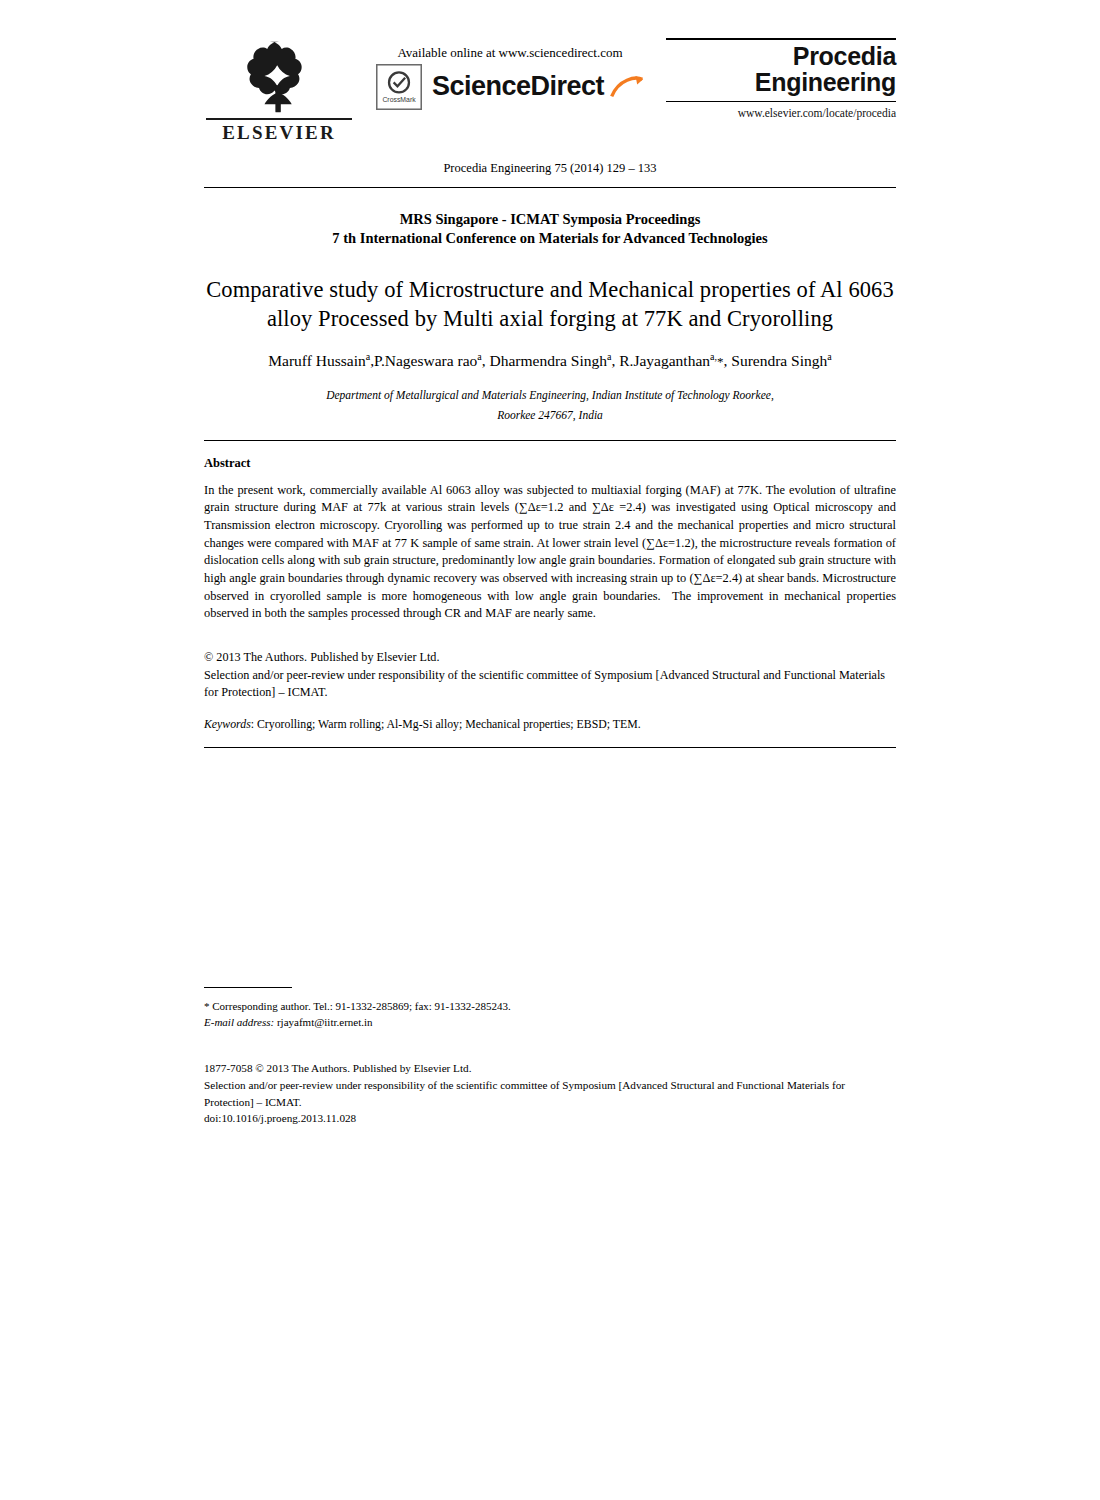ELSEVIER
Available online at www.sciencedirect.com
CrossMark
ScienceDirect
Procedia
Engineering
www.elsevier.com/locate/procedia
Procedia Engineering 75 (2014) 129 – 133
MRS Singapore - ICMAT Symposia Proceedings
7 th International Conference on Materials for Advanced Technologies
Comparative study of Microstructure and Mechanical properties of Al 6063 alloy Processed by Multi axial forging at 77K and Cryorolling
Maruff Hussaina,P.Nageswara raoa, Dharmendra Singha, R.Jayaganthana,*, Surendra Singha
Department of Metallurgical and Materials Engineering, Indian Institute of Technology Roorkee,
Roorkee 247667, India
Abstract
In the present work, commercially available Al 6063 alloy was subjected to multiaxial forging (MAF) at 77K. The evolution of ultrafine grain structure during MAF at 77k at various strain levels (∑Δε=1.2 and ∑Δε =2.4) was investigated using Optical microscopy and Transmission electron microscopy. Cryorolling was performed up to true strain 2.4 and the mechanical properties and micro structural changes were compared with MAF at 77 K sample of same strain. At lower strain level (∑Δε=1.2), the microstructure reveals formation of dislocation cells along with sub grain structure, predominantly low angle grain boundaries. Formation of elongated sub grain structure with high angle grain boundaries through dynamic recovery was observed with increasing strain up to (∑Δε=2.4) at shear bands. Microstructure observed in cryorolled sample is more homogeneous with low angle grain boundaries. The improvement in mechanical properties observed in both the samples processed through CR and MAF are nearly same.
© 2013 The Authors. Published by Elsevier Ltd.
Selection and/or peer-review under responsibility of the scientific committee of Symposium [Advanced Structural and Functional Materials for Protection] – ICMAT.
Keywords: Cryorolling; Warm rolling; Al-Mg-Si alloy; Mechanical properties; EBSD; TEM.
* Corresponding author. Tel.: 91-1332-285869; fax: 91-1332-285243.
E-mail address: rjayafmt@iitr.ernet.in
1877-7058 © 2013 The Authors. Published by Elsevier Ltd.
Selection and/or peer-review under responsibility of the scientific committee of Symposium [Advanced Structural and Functional Materials for Protection] – ICMAT.
doi:10.1016/j.proeng.2013.11.028